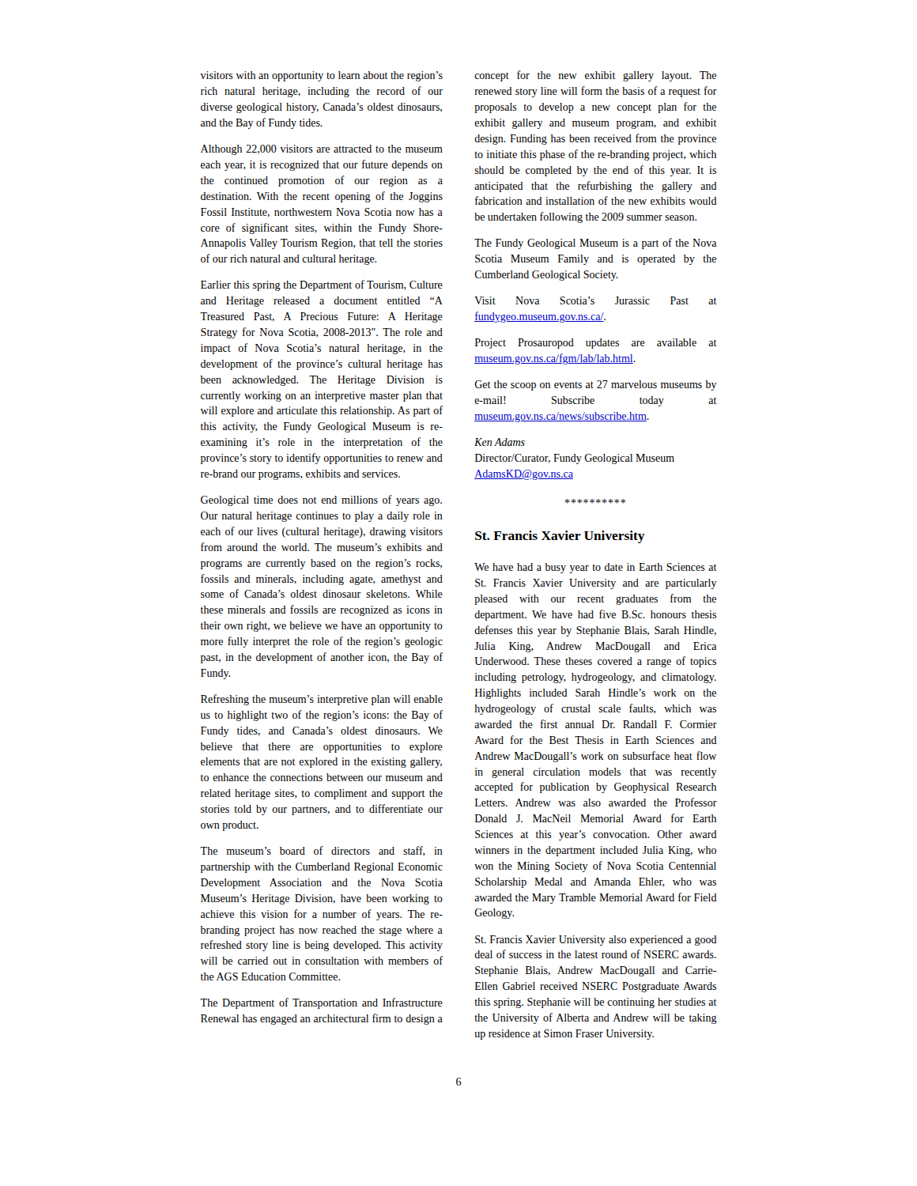visitors with an opportunity to learn about the region’s rich natural heritage, including the record of our diverse geological history, Canada’s oldest dinosaurs, and the Bay of Fundy tides.
Although 22,000 visitors are attracted to the museum each year, it is recognized that our future depends on the continued promotion of our region as a destination. With the recent opening of the Joggins Fossil Institute, northwestern Nova Scotia now has a core of significant sites, within the Fundy Shore-Annapolis Valley Tourism Region, that tell the stories of our rich natural and cultural heritage.
Earlier this spring the Department of Tourism, Culture and Heritage released a document entitled “A Treasured Past, A Precious Future: A Heritage Strategy for Nova Scotia, 2008-2013". The role and impact of Nova Scotia’s natural heritage, in the development of the province’s cultural heritage has been acknowledged. The Heritage Division is currently working on an interpretive master plan that will explore and articulate this relationship. As part of this activity, the Fundy Geological Museum is re-examining it’s role in the interpretation of the province’s story to identify opportunities to renew and re-brand our programs, exhibits and services.
Geological time does not end millions of years ago. Our natural heritage continues to play a daily role in each of our lives (cultural heritage), drawing visitors from around the world. The museum’s exhibits and programs are currently based on the region’s rocks, fossils and minerals, including agate, amethyst and some of Canada’s oldest dinosaur skeletons. While these minerals and fossils are recognized as icons in their own right, we believe we have an opportunity to more fully interpret the role of the region’s geologic past, in the development of another icon, the Bay of Fundy.
Refreshing the museum’s interpretive plan will enable us to highlight two of the region’s icons: the Bay of Fundy tides, and Canada’s oldest dinosaurs. We believe that there are opportunities to explore elements that are not explored in the existing gallery, to enhance the connections between our museum and related heritage sites, to compliment and support the stories told by our partners, and to differentiate our own product.
The museum’s board of directors and staff, in partnership with the Cumberland Regional Economic Development Association and the Nova Scotia Museum’s Heritage Division, have been working to achieve this vision for a number of years. The re-branding project has now reached the stage where a refreshed story line is being developed. This activity will be carried out in consultation with members of the AGS Education Committee.
The Department of Transportation and Infrastructure Renewal has engaged an architectural firm to design a concept for the new exhibit gallery layout. The renewed story line will form the basis of a request for proposals to develop a new concept plan for the exhibit gallery and museum program, and exhibit design. Funding has been received from the province to initiate this phase of the re-branding project, which should be completed by the end of this year. It is anticipated that the refurbishing the gallery and fabrication and installation of the new exhibits would be undertaken following the 2009 summer season.
The Fundy Geological Museum is a part of the Nova Scotia Museum Family and is operated by the Cumberland Geological Society.
Visit Nova Scotia’s Jurassic Past at fundygeo.museum.gov.ns.ca/.
Project Prosauropod updates are available at museum.gov.ns.ca/fgm/lab/lab.html.
Get the scoop on events at 27 marvelous museums by e-mail! Subscribe today at museum.gov.ns.ca/news/subscribe.htm.
Ken Adams
Director/Curator, Fundy Geological Museum
AdamsKD@gov.ns.ca
**********
St. Francis Xavier University
We have had a busy year to date in Earth Sciences at St. Francis Xavier University and are particularly pleased with our recent graduates from the department. We have had five B.Sc. honours thesis defenses this year by Stephanie Blais, Sarah Hindle, Julia King, Andrew MacDougall and Erica Underwood. These theses covered a range of topics including petrology, hydrogeology, and climatology. Highlights included Sarah Hindle’s work on the hydrogeology of crustal scale faults, which was awarded the first annual Dr. Randall F. Cormier Award for the Best Thesis in Earth Sciences and Andrew MacDougall’s work on subsurface heat flow in general circulation models that was recently accepted for publication by Geophysical Research Letters. Andrew was also awarded the Professor Donald J. MacNeil Memorial Award for Earth Sciences at this year’s convocation. Other award winners in the department included Julia King, who won the Mining Society of Nova Scotia Centennial Scholarship Medal and Amanda Ehler, who was awarded the Mary Tramble Memorial Award for Field Geology.
St. Francis Xavier University also experienced a good deal of success in the latest round of NSERC awards. Stephanie Blais, Andrew MacDougall and Carrie-Ellen Gabriel received NSERC Postgraduate Awards this spring. Stephanie will be continuing her studies at the University of Alberta and Andrew will be taking up residence at Simon Fraser University.
6